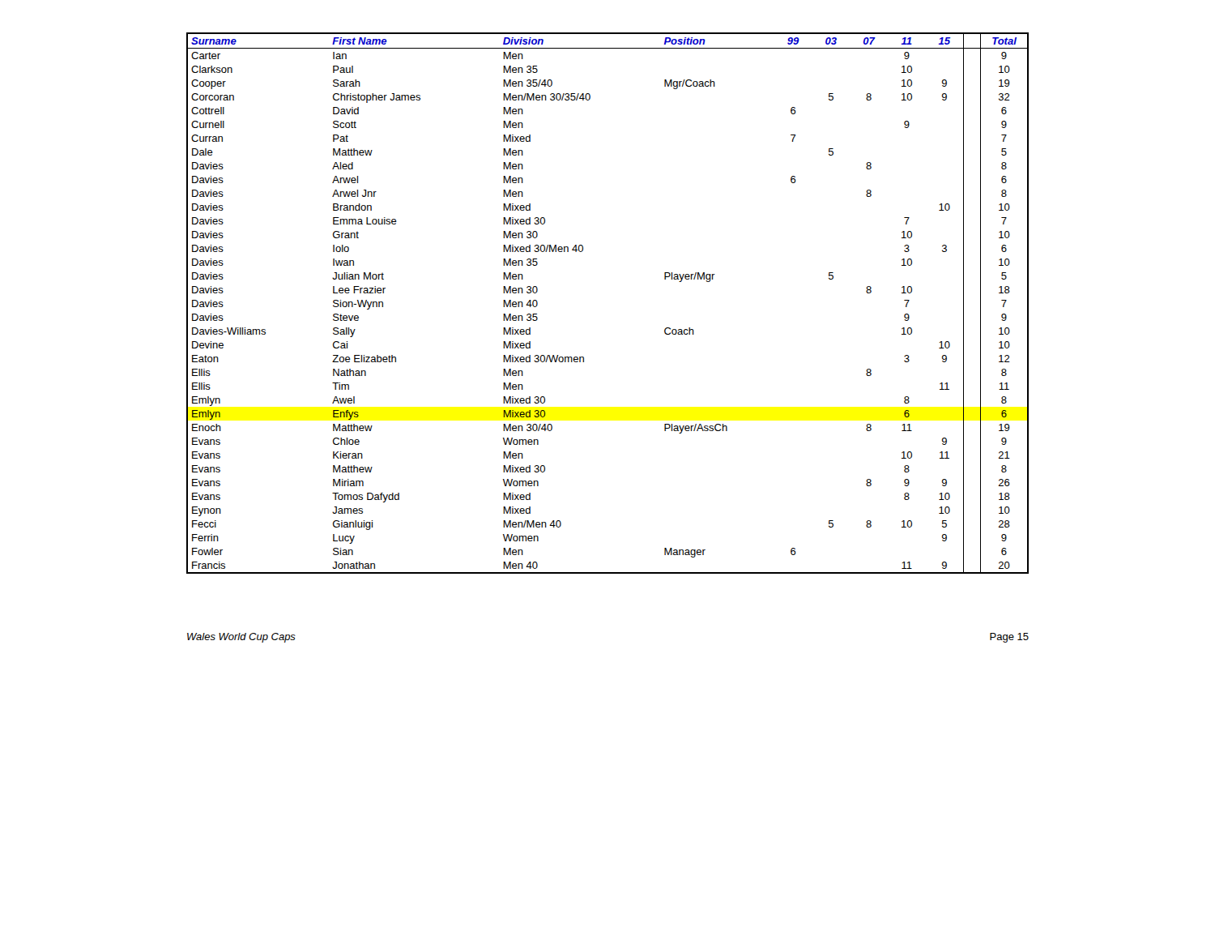| Surname | First Name | Division | Position | 99 | 03 | 07 | 11 | 15 | | Total |
| --- | --- | --- | --- | --- | --- | --- | --- | --- | --- | --- |
| Carter | Ian | Men | | | | | 9 | | | 9 |
| Clarkson | Paul | Men 35 | | | | | 10 | | | 10 |
| Cooper | Sarah | Men 35/40 | Mgr/Coach | | | | 10 | 9 | | 19 |
| Corcoran | Christopher James | Men/Men 30/35/40 | | | 5 | 8 | 10 | 9 | | 32 |
| Cottrell | David | Men | | 6 | | | | | | 6 |
| Curnell | Scott | Men | | | | | 9 | | | 9 |
| Curran | Pat | Mixed | | 7 | | | | | | 7 |
| Dale | Matthew | Men | | | 5 | | | | | 5 |
| Davies | Aled | Men | | | | 8 | | | | 8 |
| Davies | Arwel | Men | | 6 | | | | | | 6 |
| Davies | Arwel Jnr | Men | | | | 8 | | | | 8 |
| Davies | Brandon | Mixed | | | | | | 10 | | 10 |
| Davies | Emma Louise | Mixed 30 | | | | | 7 | | | 7 |
| Davies | Grant | Men 30 | | | | | 10 | | | 10 |
| Davies | Iolo | Mixed 30/Men 40 | | | | | 3 | 3 | | 6 |
| Davies | Iwan | Men 35 | | | | | 10 | | | 10 |
| Davies | Julian Mort | Men | Player/Mgr | | 5 | | | | | 5 |
| Davies | Lee Frazier | Men 30 | | | | 8 | 10 | | | 18 |
| Davies | Sion-Wynn | Men 40 | | | | | 7 | | | 7 |
| Davies | Steve | Men 35 | | | | | 9 | | | 9 |
| Davies-Williams | Sally | Mixed | Coach | | | | 10 | | | 10 |
| Devine | Cai | Mixed | | | | | | 10 | | 10 |
| Eaton | Zoe Elizabeth | Mixed 30/Women | | | | | 3 | 9 | | 12 |
| Ellis | Nathan | Men | | | | 8 | | | | 8 |
| Ellis | Tim | Men | | | | | | 11 | | 11 |
| Emlyn | Awel | Mixed 30 | | | | | 8 | | | 8 |
| Emlyn | Enfys | Mixed 30 | | | | | 6 | | | 6 |
| Enoch | Matthew | Men 30/40 | Player/AssCh | | | 8 | 11 | | | 19 |
| Evans | Chloe | Women | | | | | | 9 | | 9 |
| Evans | Kieran | Men | | | | | 10 | 11 | | 21 |
| Evans | Matthew | Mixed 30 | | | | | 8 | | | 8 |
| Evans | Miriam | Women | | | | 8 | 9 | 9 | | 26 |
| Evans | Tomos Dafydd | Mixed | | | | | 8 | 10 | | 18 |
| Eynon | James | Mixed | | | | | | 10 | | 10 |
| Fecci | Gianluigi | Men/Men 40 | | | 5 | 8 | 10 | 5 | | 28 |
| Ferrin | Lucy | Women | | | | | | 9 | | 9 |
| Fowler | Sian | Men | Manager | 6 | | | | | | 6 |
| Francis | Jonathan | Men 40 | | | | | 11 | 9 | | 20 |
Wales World Cup Caps
Page 15